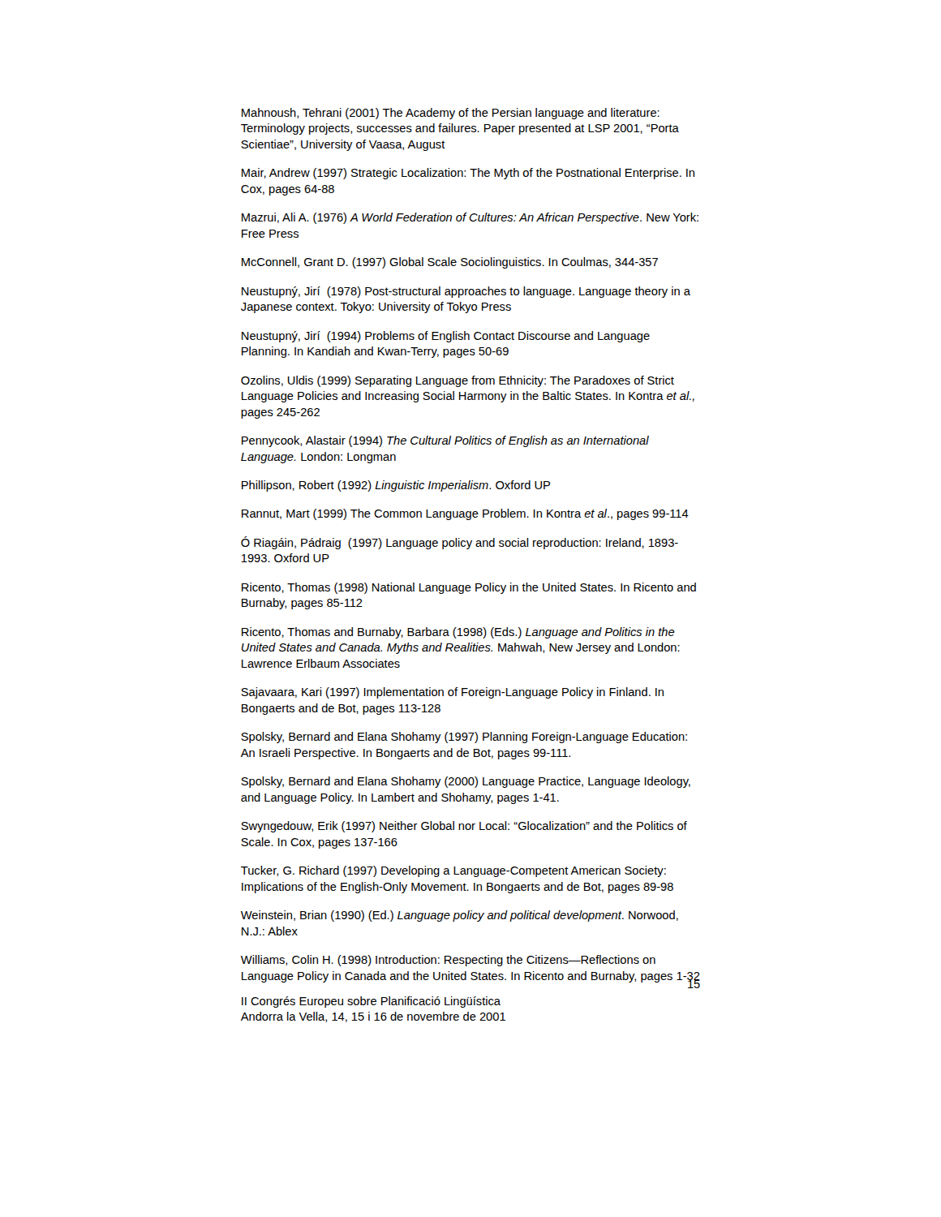Mahnoush, Tehrani (2001) The Academy of the Persian language and literature: Terminology projects, successes and failures. Paper presented at LSP 2001, “Porta Scientiae”, University of Vaasa, August
Mair, Andrew (1997) Strategic Localization: The Myth of the Postnational Enterprise. In Cox, pages 64-88
Mazrui, Ali A. (1976) A World Federation of Cultures: An African Perspective. New York: Free Press
McConnell, Grant D. (1997) Global Scale Sociolinguistics. In Coulmas, 344-357
Neustupný, Jirí (1978) Post-structural approaches to language. Language theory in a Japanese context. Tokyo: University of Tokyo Press
Neustupný, Jirí (1994) Problems of English Contact Discourse and Language Planning. In Kandiah and Kwan-Terry, pages 50-69
Ozolins, Uldis (1999) Separating Language from Ethnicity: The Paradoxes of Strict Language Policies and Increasing Social Harmony in the Baltic States. In Kontra et al., pages 245-262
Pennycook, Alastair (1994) The Cultural Politics of English as an International Language. London: Longman
Phillipson, Robert (1992) Linguistic Imperialism. Oxford UP
Rannut, Mart (1999) The Common Language Problem. In Kontra et al., pages 99-114
Ó Riagáin, Pádraig (1997) Language policy and social reproduction: Ireland, 1893-1993. Oxford UP
Ricento, Thomas (1998) National Language Policy in the United States. In Ricento and Burnaby, pages 85-112
Ricento, Thomas and Burnaby, Barbara (1998) (Eds.) Language and Politics in the United States and Canada. Myths and Realities. Mahwah, New Jersey and London: Lawrence Erlbaum Associates
Sajavaara, Kari (1997) Implementation of Foreign-Language Policy in Finland. In Bongaerts and de Bot, pages 113-128
Spolsky, Bernard and Elana Shohamy (1997) Planning Foreign-Language Education: An Israeli Perspective. In Bongaerts and de Bot, pages 99-111.
Spolsky, Bernard and Elana Shohamy (2000) Language Practice, Language Ideology, and Language Policy. In Lambert and Shohamy, pages 1-41.
Swyngedouw, Erik (1997) Neither Global nor Local: “Glocalization” and the Politics of Scale. In Cox, pages 137-166
Tucker, G. Richard (1997) Developing a Language-Competent American Society: Implications of the English-Only Movement. In Bongaerts and de Bot, pages 89-98
Weinstein, Brian (1990) (Ed.) Language policy and political development. Norwood, N.J.: Ablex
Williams, Colin H. (1998) Introduction: Respecting the Citizens—Reflections on Language Policy in Canada and the United States. In Ricento and Burnaby, pages 1-32
15
II Congrés Europeu sobre Planificació Lingüística
Andorra la Vella, 14, 15 i 16 de novembre de 2001